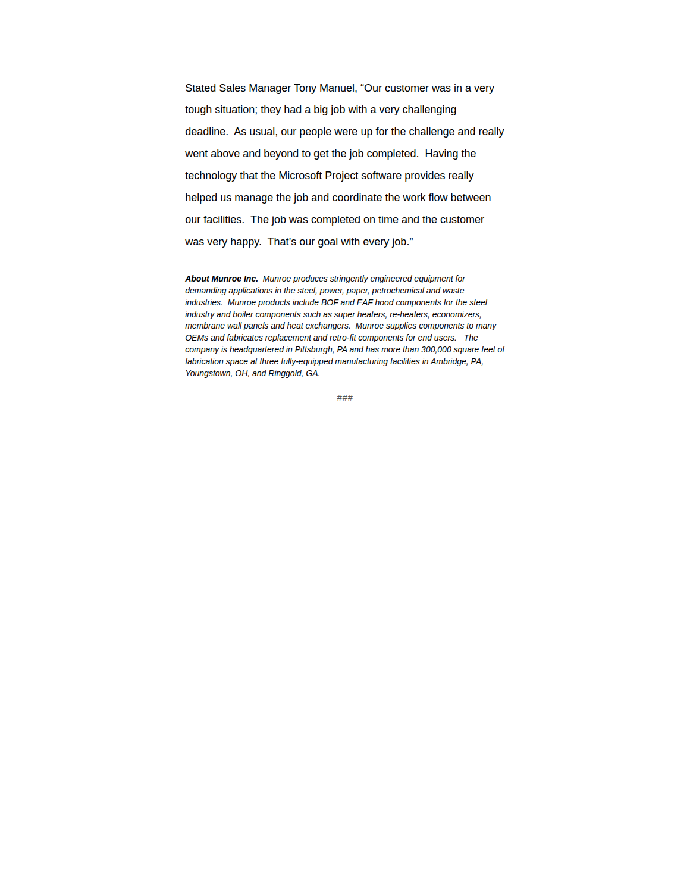Stated Sales Manager Tony Manuel, “Our customer was in a very tough situation; they had a big job with a very challenging deadline. As usual, our people were up for the challenge and really went above and beyond to get the job completed. Having the technology that the Microsoft Project software provides really helped us manage the job and coordinate the work flow between our facilities. The job was completed on time and the customer was very happy. That’s our goal with every job.”
About Munroe Inc. Munroe produces stringently engineered equipment for demanding applications in the steel, power, paper, petrochemical and waste industries. Munroe products include BOF and EAF hood components for the steel industry and boiler components such as super heaters, re-heaters, economizers, membrane wall panels and heat exchangers. Munroe supplies components to many OEMs and fabricates replacement and retro-fit components for end users. The company is headquartered in Pittsburgh, PA and has more than 300,000 square feet of fabrication space at three fully-equipped manufacturing facilities in Ambridge, PA, Youngstown, OH, and Ringgold, GA.
###